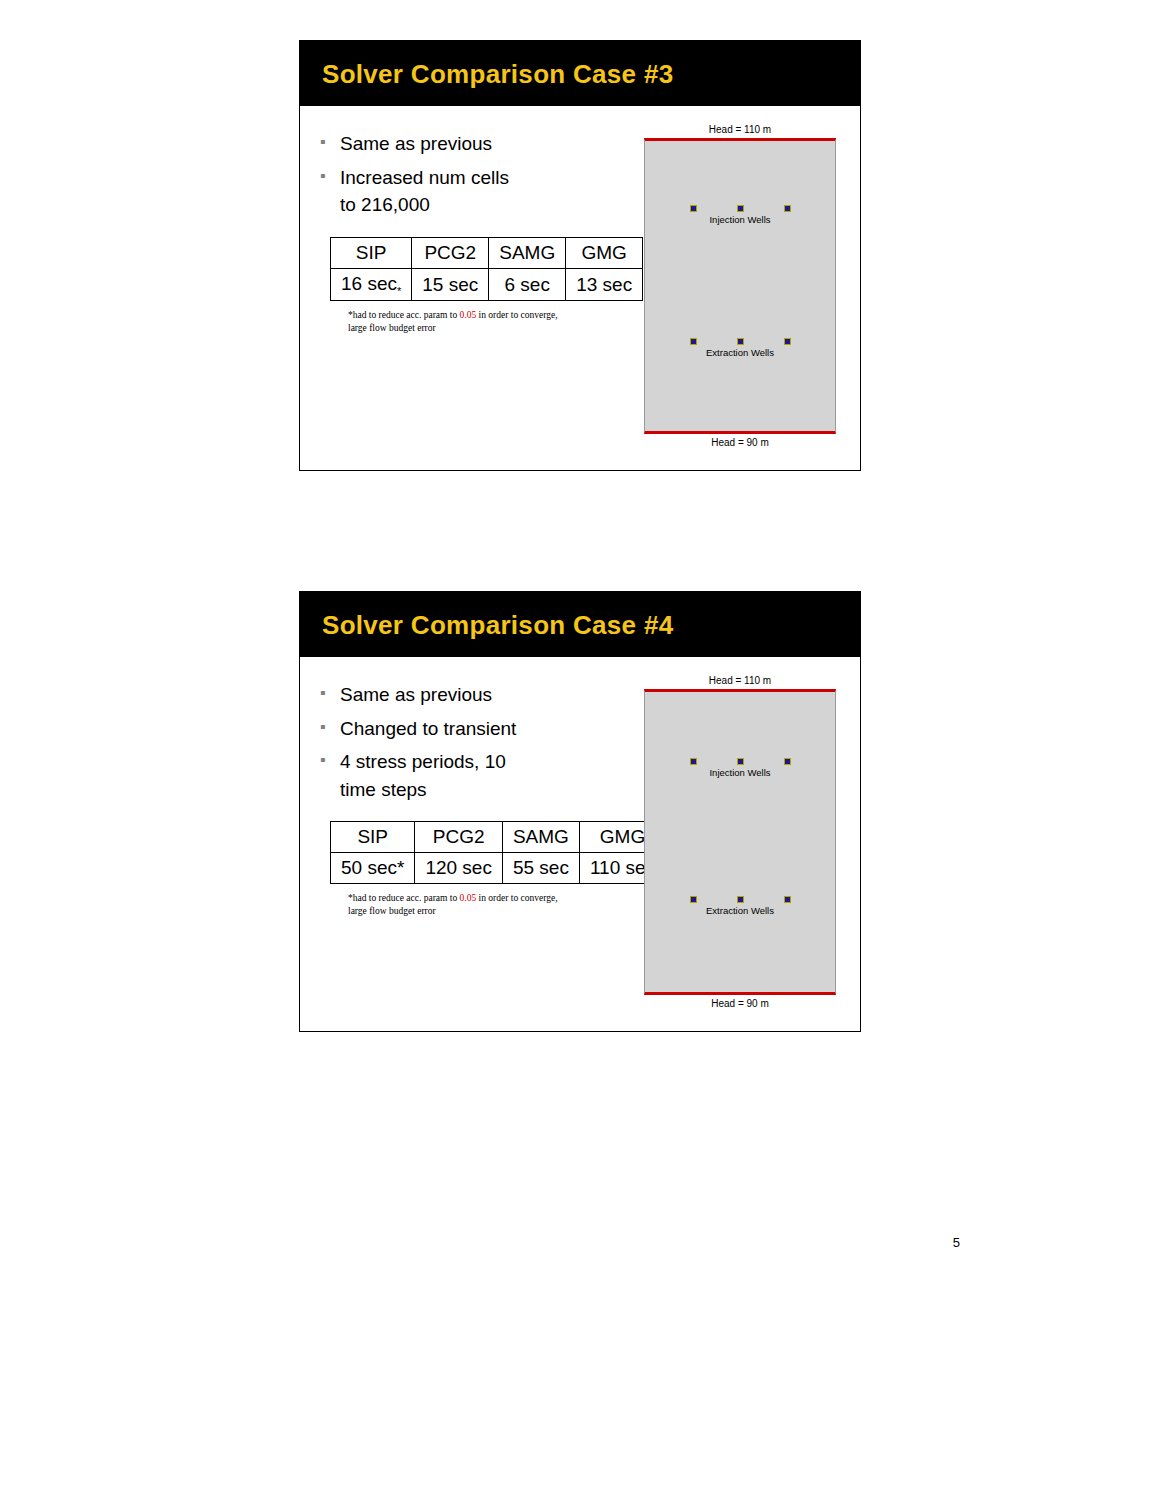Solver Comparison Case #3
Same as previous
Increased num cells
to 216,000
| SIP | PCG2 | SAMG | GMG |
| 16 sec * | 15 sec | 6 sec | 13 sec |
*had to reduce acc. param to 0.05 in order to converge,
large flow budget error
Head = 110 m
Injection Wells
Extraction Wells
Head = 90 m
Solver Comparison Case #4
Same as previous
Changed to transient
4 stress periods, 10
time steps
| SIP | PCG2 | SAMG | GMG |
| 50 sec* | 120 sec | 55 sec | 110 sec |
*had to reduce acc. param to 0.05 in order to converge,
large flow budget error
Head = 110 m
Injection Wells
Extraction Wells
Head = 90 m
5